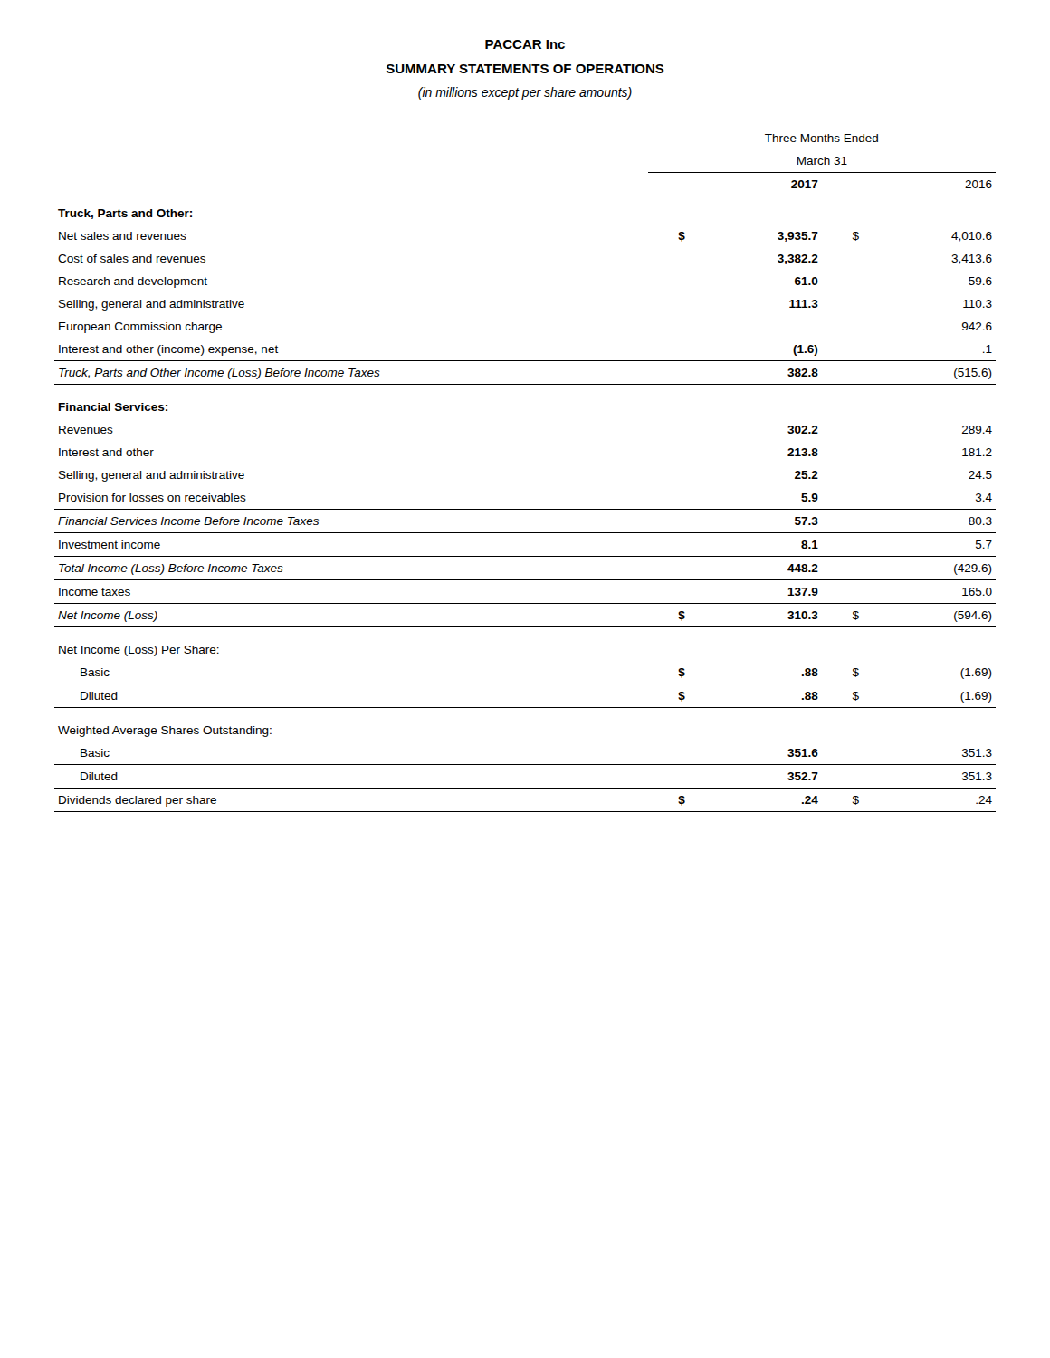PACCAR Inc
SUMMARY STATEMENTS OF OPERATIONS
(in millions except per share amounts)
| | Three Months Ended |
| | March 31 |
| | 2017 | 2016 |
| Truck, Parts and Other: | | | | |
| Net sales and revenues | $ | 3,935.7 | $ | 4,010.6 |
| Cost of sales and revenues | | 3,382.2 | | 3,413.6 |
| Research and development | | 61.0 | | 59.6 |
| Selling, general and administrative | | 111.3 | | 110.3 |
| European Commission charge | | | | 942.6 |
| Interest and other (income) expense, net | | (1.6) | | .1 |
| Truck, Parts and Other Income (Loss) Before Income Taxes | | 382.8 | | (515.6) |
| Financial Services: | | | | |
| Revenues | | 302.2 | | 289.4 |
| Interest and other | | 213.8 | | 181.2 |
| Selling, general and administrative | | 25.2 | | 24.5 |
| Provision for losses on receivables | | 5.9 | | 3.4 |
| Financial Services Income Before Income Taxes | | 57.3 | | 80.3 |
| Investment income | | 8.1 | | 5.7 |
| Total Income (Loss) Before Income Taxes | | 448.2 | | (429.6) |
| Income taxes | | 137.9 | | 165.0 |
| Net Income (Loss) | $ | 310.3 | $ | (594.6) |
| Net Income (Loss) Per Share: | | | | |
| Basic | $ | .88 | $ | (1.69) |
| Diluted | $ | .88 | $ | (1.69) |
| Weighted Average Shares Outstanding: | | | | |
| Basic | | 351.6 | | 351.3 |
| Diluted | | 352.7 | | 351.3 |
| Dividends declared per share | $ | .24 | $ | .24 |